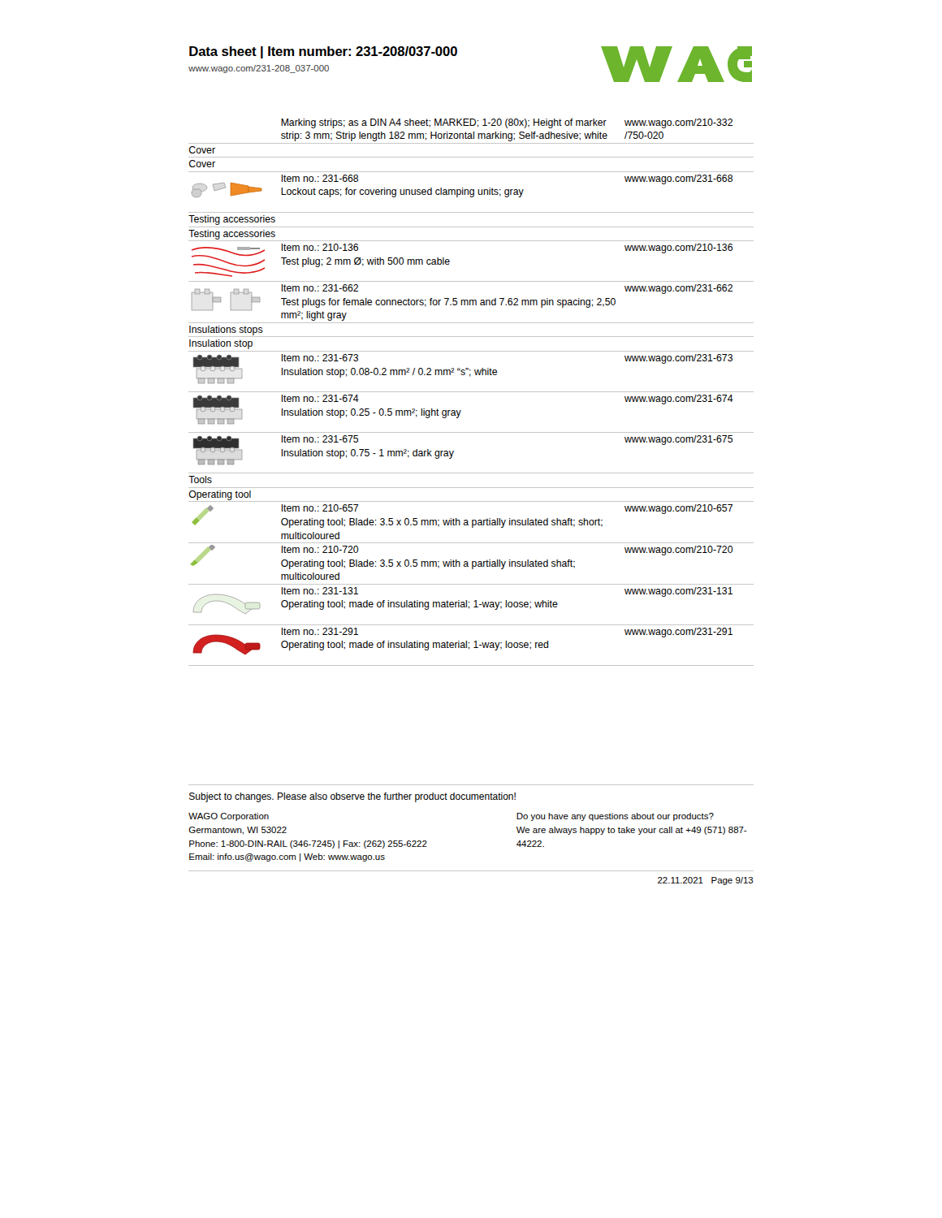Data sheet | Item number: 231-208/037-000
www.wago.com/231-208_037-000
| | Marking strips; as a DIN A4 sheet; MARKED; 1-20 (80x); Height of marker strip: 3 mm; Strip length 182 mm; Horizontal marking; Self-adhesive; white | www.wago.com/210-332 /750-020 |
| Cover |
| Cover |
| | Item no.: 231-668 Lockout caps; for covering unused clamping units; gray | www.wago.com/231-668 |
| Testing accessories |
| Testing accessories |
| | Item no.: 210-136 Test plug; 2 mm Ø; with 500 mm cable | www.wago.com/210-136 |
| | Item no.: 231-662 Test plugs for female connectors; for 7.5 mm and 7.62 mm pin spacing; 2,50 mm²; light gray | www.wago.com/231-662 |
| Insulations stops |
| Insulation stop |
| | Item no.: 231-673 Insulation stop; 0.08-0.2 mm² / 0.2 mm² “s”; white | www.wago.com/231-673 |
| | Item no.: 231-674 Insulation stop; 0.25 - 0.5 mm²; light gray | www.wago.com/231-674 |
| | Item no.: 231-675 Insulation stop; 0.75 - 1 mm²; dark gray | www.wago.com/231-675 |
| Tools |
| Operating tool |
| | Item no.: 210-657 Operating tool; Blade: 3.5 x 0.5 mm; with a partially insulated shaft; short; multicoloured | www.wago.com/210-657 |
| | Item no.: 210-720 Operating tool; Blade: 3.5 x 0.5 mm; with a partially insulated shaft; multicoloured | www.wago.com/210-720 |
| | Item no.: 231-131 Operating tool; made of insulating material; 1-way; loose; white | www.wago.com/231-131 |
| | Item no.: 231-291 Operating tool; made of insulating material; 1-way; loose; red | www.wago.com/231-291 |
Subject to changes. Please also observe the further product documentation!
WAGO Corporation
Germantown, WI 53022
Phone: 1-800-DIN-RAIL (346-7245) | Fax: (262) 255-6222
Email: info.us@wago.com | Web: www.wago.us
Do you have any questions about our products?
We are always happy to take your call at +49 (571) 887-44222.
22.11.2021 Page 9/13